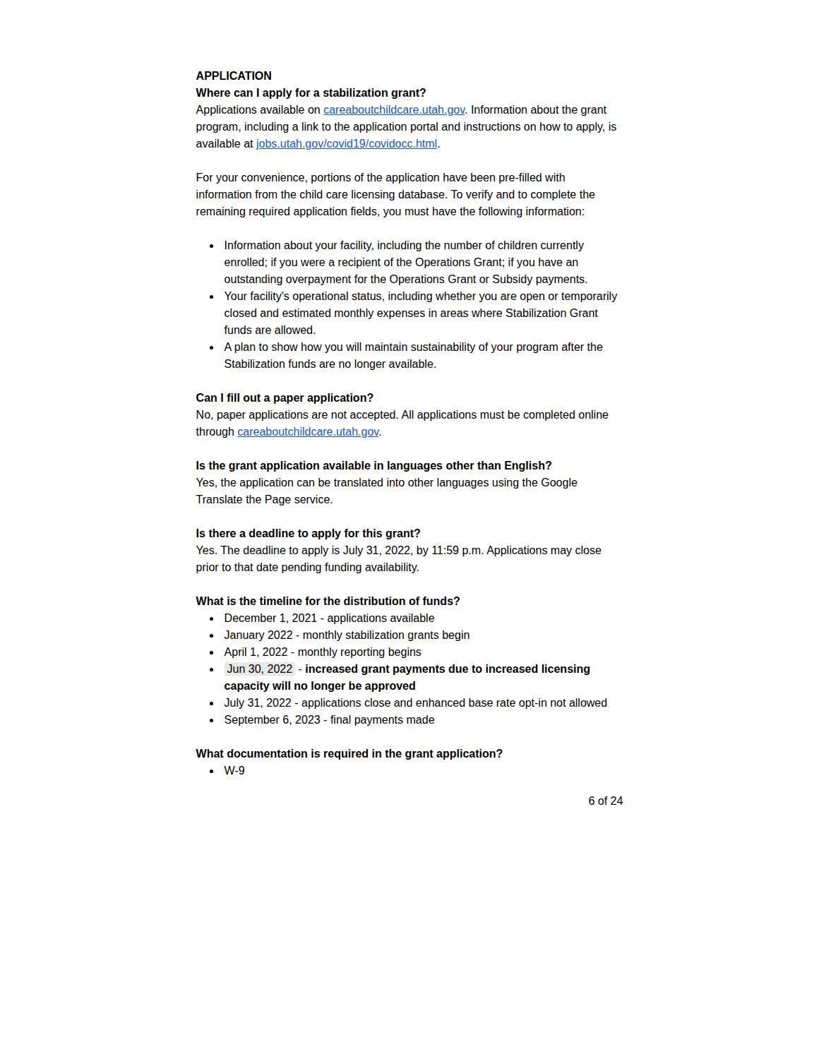APPLICATION
Where can I apply for a stabilization grant?
Applications available on careaboutchildcare.utah.gov. Information about the grant program, including a link to the application portal and instructions on how to apply, is available at jobs.utah.gov/covid19/covidocc.html.
For your convenience, portions of the application have been pre-filled with information from the child care licensing database. To verify and to complete the remaining required application fields, you must have the following information:
Information about your facility, including the number of children currently enrolled; if you were a recipient of the Operations Grant; if you have an outstanding overpayment for the Operations Grant or Subsidy payments.
Your facility's operational status, including whether you are open or temporarily closed and estimated monthly expenses in areas where Stabilization Grant funds are allowed.
A plan to show how you will maintain sustainability of your program after the Stabilization funds are no longer available.
Can I fill out a paper application?
No, paper applications are not accepted. All applications must be completed online through careaboutchildcare.utah.gov.
Is the grant application available in languages other than English?
Yes, the application can be translated into other languages using the Google Translate the Page service.
Is there a deadline to apply for this grant?
Yes. The deadline to apply is July 31, 2022, by 11:59 p.m. Applications may close prior to that date pending funding availability.
What is the timeline for the distribution of funds?
December 1, 2021 - applications available
January 2022 - monthly stabilization grants begin
April 1, 2022 - monthly reporting begins
Jun 30, 2022 - increased grant payments due to increased licensing capacity will no longer be approved
July 31, 2022 - applications close and enhanced base rate opt-in not allowed
September 6, 2023 - final payments made
What documentation is required in the grant application?
W-9
6 of 24